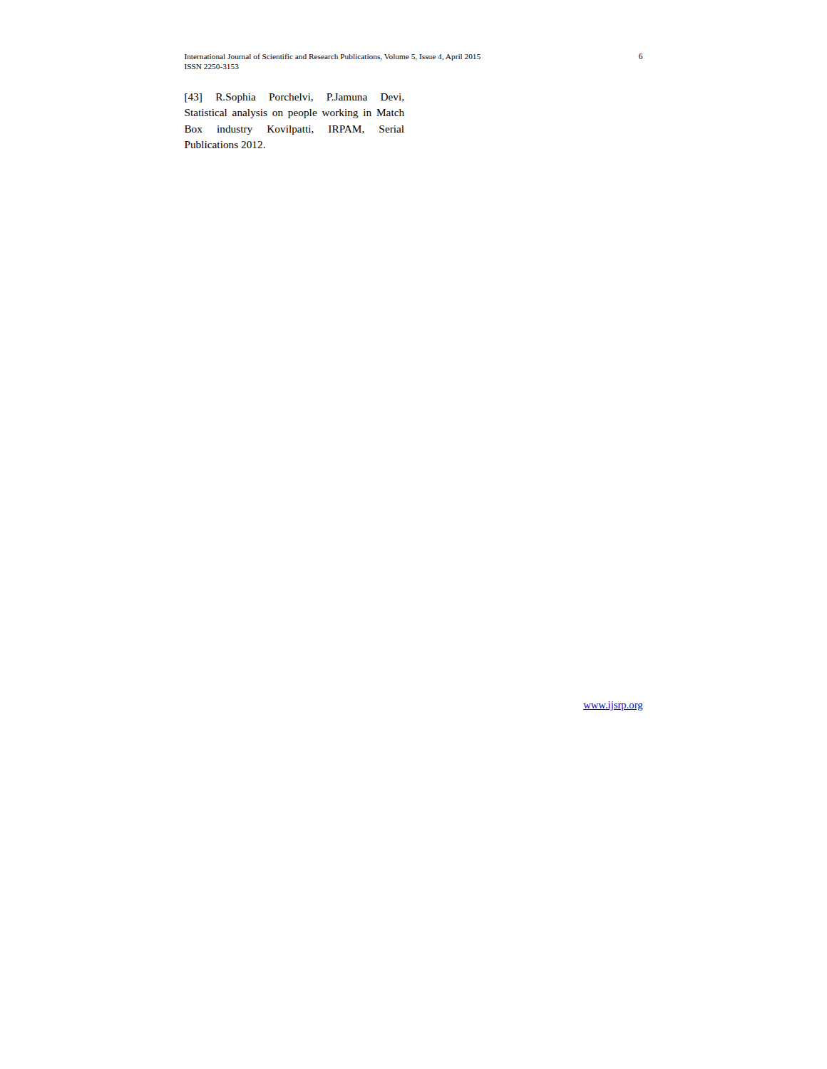International Journal of Scientific and Research Publications, Volume 5, Issue 4, April 2015
ISSN 2250-3153
6
[43] R.Sophia Porchelvi, P.Jamuna Devi, Statistical analysis on people working in Match Box industry Kovilpatti, IRPAM, Serial Publications 2012.
www.ijsrp.org